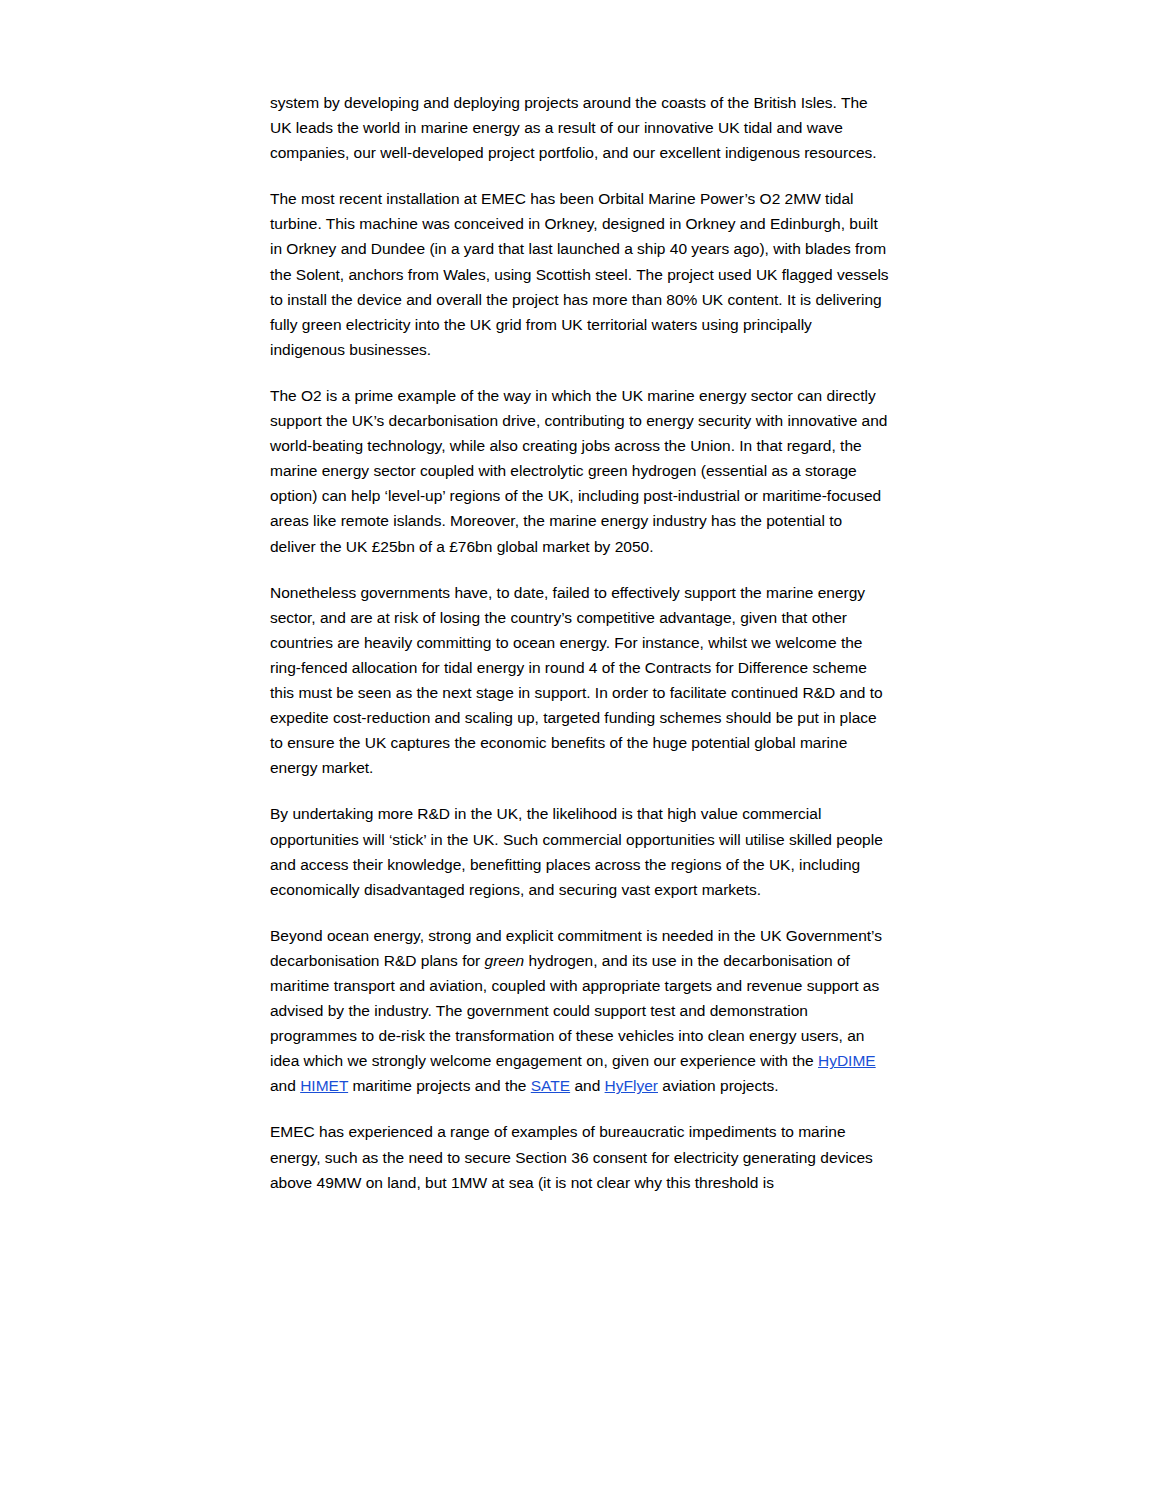system by developing and deploying projects around the coasts of the British Isles. The UK leads the world in marine energy as a result of our innovative UK tidal and wave companies, our well-developed project portfolio, and our excellent indigenous resources.
The most recent installation at EMEC has been Orbital Marine Power’s O2 2MW tidal turbine. This machine was conceived in Orkney, designed in Orkney and Edinburgh, built in Orkney and Dundee (in a yard that last launched a ship 40 years ago), with blades from the Solent, anchors from Wales, using Scottish steel. The project used UK flagged vessels to install the device and overall the project has more than 80% UK content. It is delivering fully green electricity into the UK grid from UK territorial waters using principally indigenous businesses.
The O2 is a prime example of the way in which the UK marine energy sector can directly support the UK’s decarbonisation drive, contributing to energy security with innovative and world-beating technology, while also creating jobs across the Union. In that regard, the marine energy sector coupled with electrolytic green hydrogen (essential as a storage option) can help ‘level-up’ regions of the UK, including post-industrial or maritime-focused areas like remote islands. Moreover, the marine energy industry has the potential to deliver the UK £25bn of a £76bn global market by 2050.
Nonetheless governments have, to date, failed to effectively support the marine energy sector, and are at risk of losing the country’s competitive advantage, given that other countries are heavily committing to ocean energy. For instance, whilst we welcome the ring-fenced allocation for tidal energy in round 4 of the Contracts for Difference scheme this must be seen as the next stage in support. In order to facilitate continued R&D and to expedite cost-reduction and scaling up, targeted funding schemes should be put in place to ensure the UK captures the economic benefits of the huge potential global marine energy market.
By undertaking more R&D in the UK, the likelihood is that high value commercial opportunities will ‘stick’ in the UK. Such commercial opportunities will utilise skilled people and access their knowledge, benefitting places across the regions of the UK, including economically disadvantaged regions, and securing vast export markets.
Beyond ocean energy, strong and explicit commitment is needed in the UK Government’s decarbonisation R&D plans for green hydrogen, and its use in the decarbonisation of maritime transport and aviation, coupled with appropriate targets and revenue support as advised by the industry. The government could support test and demonstration programmes to de-risk the transformation of these vehicles into clean energy users, an idea which we strongly welcome engagement on, given our experience with the HyDIME and HIMET maritime projects and the SATE and HyFlyer aviation projects.
EMEC has experienced a range of examples of bureaucratic impediments to marine energy, such as the need to secure Section 36 consent for electricity generating devices above 49MW on land, but 1MW at sea (it is not clear why this threshold is